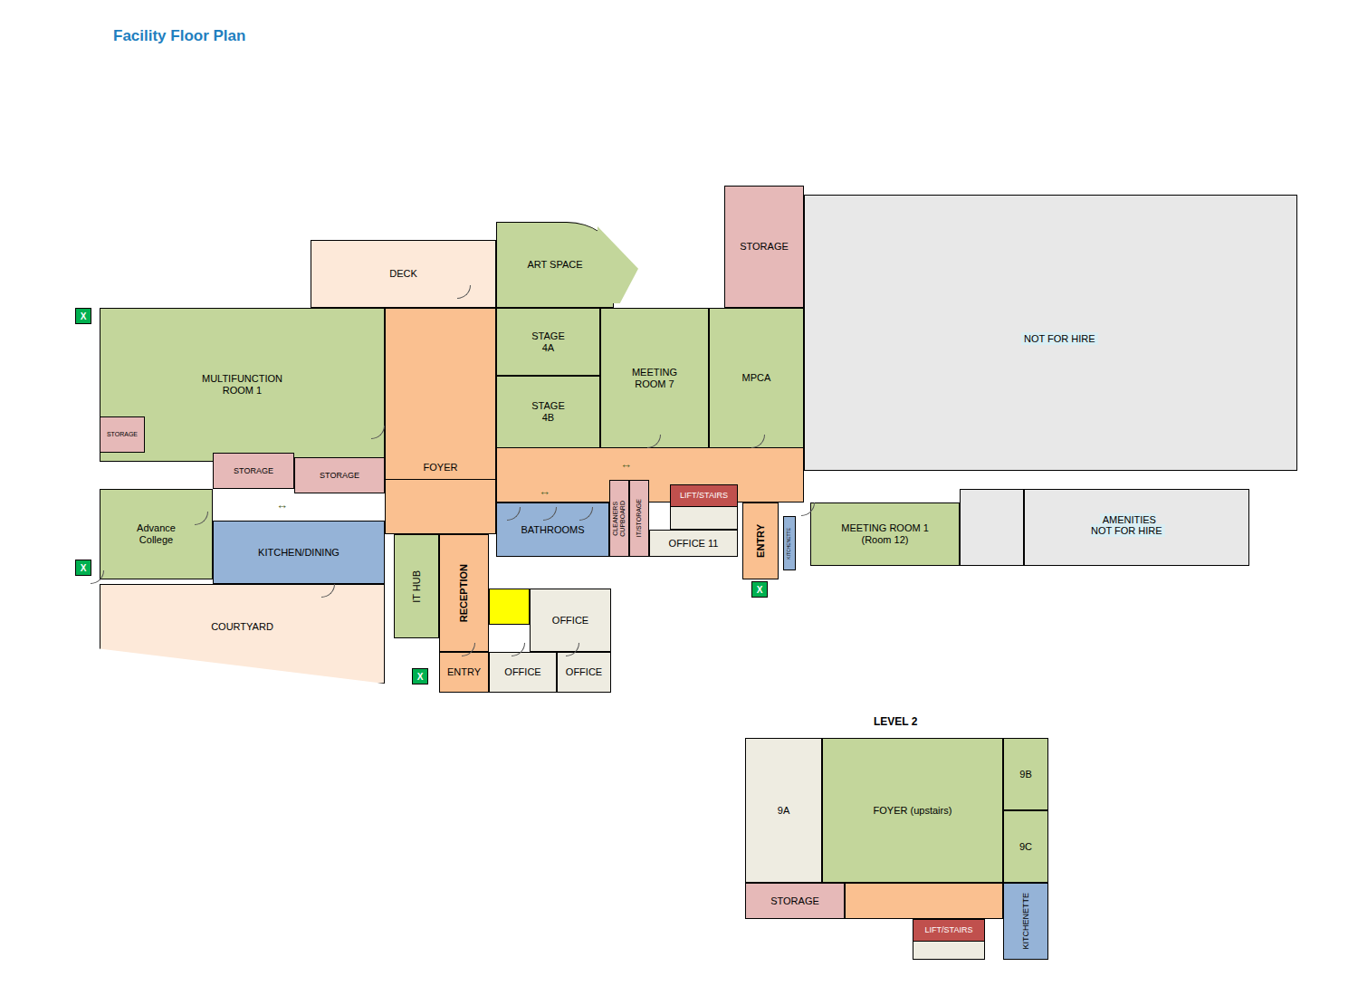Facility Floor Plan
STORAGE
NOT FOR HIRE
DECK
ART SPACE
MULTIFUNCTION
ROOM 1
STORAGE
STAGE
4A
STAGE
4B
MEETING
ROOM 7
MPCA
FOYER
STORAGE
STORAGE
Advance
College
KITCHEN/DINING
COURTYARD
IT HUB
RECEPTION
BATHROOMS
CLEANERS
CUPBOARD
IT/STORAGE
LIFT/STAIRS
OFFICE 11
ENTRY
KITCHENETTE
MEETING ROOM 1
(Room 12)
STORAGE
AMENITIES
NOT FOR HIRE
OFFICE
ENTRY
OFFICE
OFFICE
X
X
X
X
↔
↔
↔
LEVEL 2
9A
FOYER (upstairs)
9B
9C
STORAGE
KITCHENETTE
LIFT/STAIRS